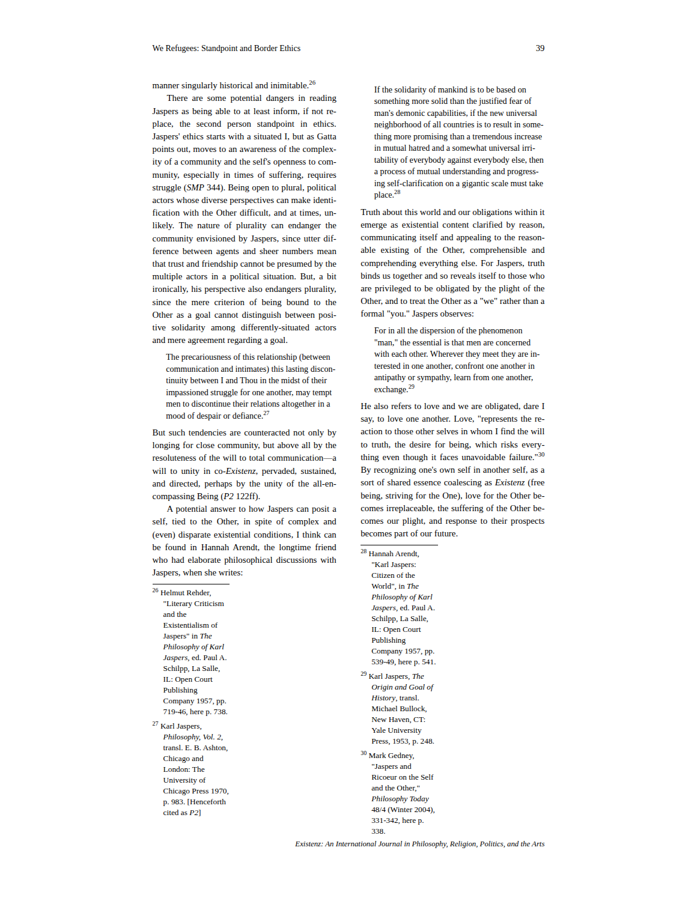We Refugees: Standpoint and Border Ethics 39
manner singularly historical and inimitable.26
There are some potential dangers in reading Jaspers as being able to at least inform, if not replace, the second person standpoint in ethics. Jaspers' ethics starts with a situated I, but as Gatta points out, moves to an awareness of the complexity of a community and the self's openness to community, especially in times of suffering, requires struggle (SMP 344). Being open to plural, political actors whose diverse perspectives can make identification with the Other difficult, and at times, unlikely. The nature of plurality can endanger the community envisioned by Jaspers, since utter difference between agents and sheer numbers mean that trust and friendship cannot be presumed by the multiple actors in a political situation. But, a bit ironically, his perspective also endangers plurality, since the mere criterion of being bound to the Other as a goal cannot distinguish between positive solidarity among differently-situated actors and mere agreement regarding a goal.
The precariousness of this relationship (between communication and intimates) this lasting discontinuity between I and Thou in the midst of their impassioned struggle for one another, may tempt men to discontinue their relations altogether in a mood of despair or defiance.27
But such tendencies are counteracted not only by longing for close community, but above all by the resoluteness of the will to total communication—a will to unity in co-Existenz, pervaded, sustained, and directed, perhaps by the unity of the all-encompassing Being (P2 122ff).
A potential answer to how Jaspers can posit a self, tied to the Other, in spite of complex and (even) disparate existential conditions, I think can be found in Hannah Arendt, the longtime friend who had elaborate philosophical discussions with Jaspers, when she writes:
26 Helmut Rehder, "Literary Criticism and the Existentialism of Jaspers" in The Philosophy of Karl Jaspers, ed. Paul A. Schilpp, La Salle, IL: Open Court Publishing Company 1957, pp. 719-46, here p. 738.
27 Karl Jaspers, Philosophy, Vol. 2, transl. E. B. Ashton, Chicago and London: The University of Chicago Press 1970, p. 983. [Henceforth cited as P2]
If the solidarity of mankind is to be based on something more solid than the justified fear of man's demonic capabilities, if the new universal neighborhood of all countries is to result in something more promising than a tremendous increase in mutual hatred and a somewhat universal irritability of everybody against everybody else, then a process of mutual understanding and progressing self-clarification on a gigantic scale must take place.28
Truth about this world and our obligations within it emerge as existential content clarified by reason, communicating itself and appealing to the reasonable existing of the Other, comprehensible and comprehending everything else. For Jaspers, truth binds us together and so reveals itself to those who are privileged to be obligated by the plight of the Other, and to treat the Other as a "we" rather than a formal "you." Jaspers observes:
For in all the dispersion of the phenomenon "man," the essential is that men are concerned with each other. Wherever they meet they are interested in one another, confront one another in antipathy or sympathy, learn from one another, exchange.29
He also refers to love and we are obligated, dare I say, to love one another. Love, "represents the reaction to those other selves in whom I find the will to truth, the desire for being, which risks everything even though it faces unavoidable failure."30 By recognizing one's own self in another self, as a sort of shared essence coalescing as Existenz (free being, striving for the One), love for the Other becomes irreplaceable, the suffering of the Other becomes our plight, and response to their prospects becomes part of our future.
28 Hannah Arendt, "Karl Jaspers: Citizen of the World", in The Philosophy of Karl Jaspers, ed. Paul A. Schilpp, La Salle, IL: Open Court Publishing Company 1957, pp. 539-49, here p. 541.
29 Karl Jaspers, The Origin and Goal of History, transl. Michael Bullock, New Haven, CT: Yale University Press, 1953, p. 248.
30 Mark Gedney, "Jaspers and Ricoeur on the Self and the Other," Philosophy Today 48/4 (Winter 2004), 331-342, here p. 338.
Existenz: An International Journal in Philosophy, Religion, Politics, and the Arts